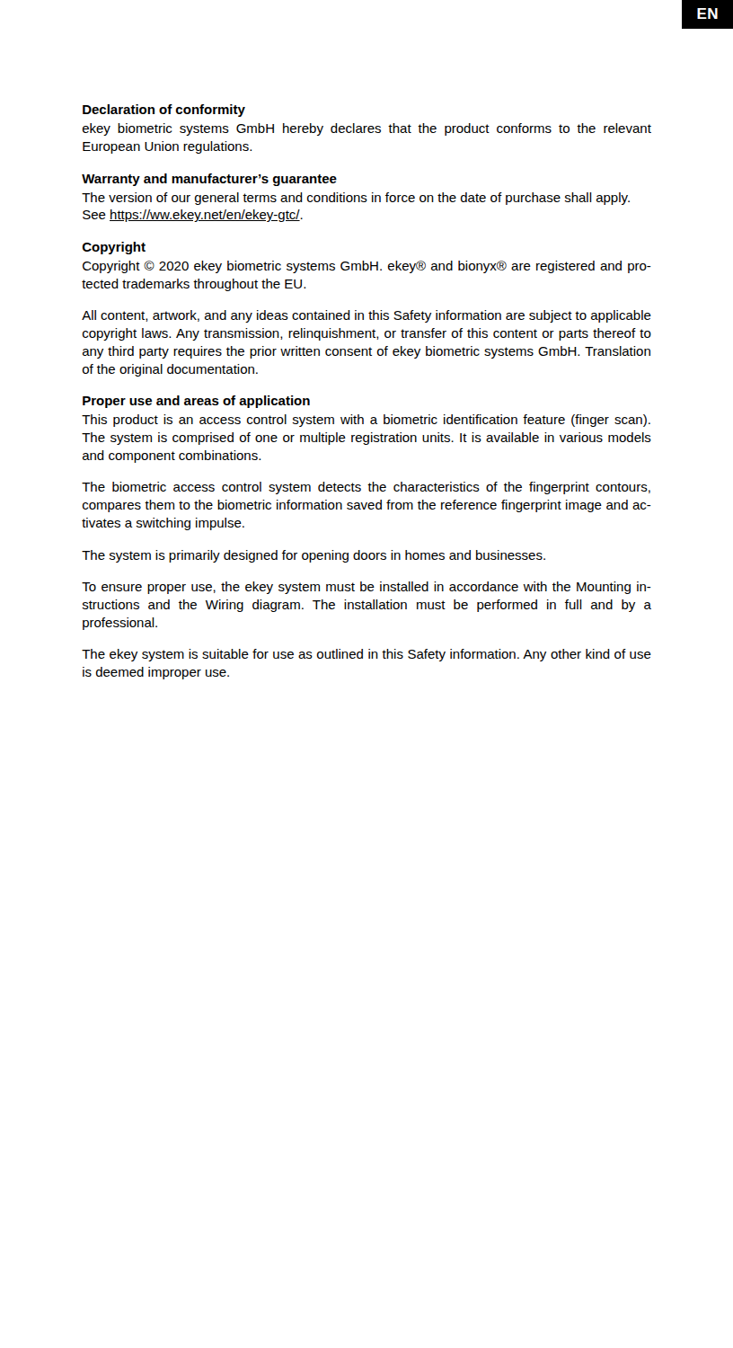EN
Declaration of conformity
ekey biometric systems GmbH hereby declares that the product conforms to the relevant European Union regulations.
Warranty and manufacturer’s guarantee
The version of our general terms and conditions in force on the date of purchase shall apply.
See https://ww.ekey.net/en/ekey-gtc/.
Copyright
Copyright © 2020 ekey biometric systems GmbH. ekey® and bionyx® are registered and protected trademarks throughout the EU.
All content, artwork, and any ideas contained in this Safety information are subject to applicable copyright laws. Any transmission, relinquishment, or transfer of this content or parts thereof to any third party requires the prior written consent of ekey biometric systems GmbH. Translation of the original documentation.
Proper use and areas of application
This product is an access control system with a biometric identification feature (finger scan). The system is comprised of one or multiple registration units. It is available in various models and component combinations.
The biometric access control system detects the characteristics of the fingerprint contours, compares them to the biometric information saved from the reference fingerprint image and activates a switching impulse.
The system is primarily designed for opening doors in homes and businesses.
To ensure proper use, the ekey system must be installed in accordance with the Mounting instructions and the Wiring diagram. The installation must be performed in full and by a professional.
The ekey system is suitable for use as outlined in this Safety information. Any other kind of use is deemed improper use.